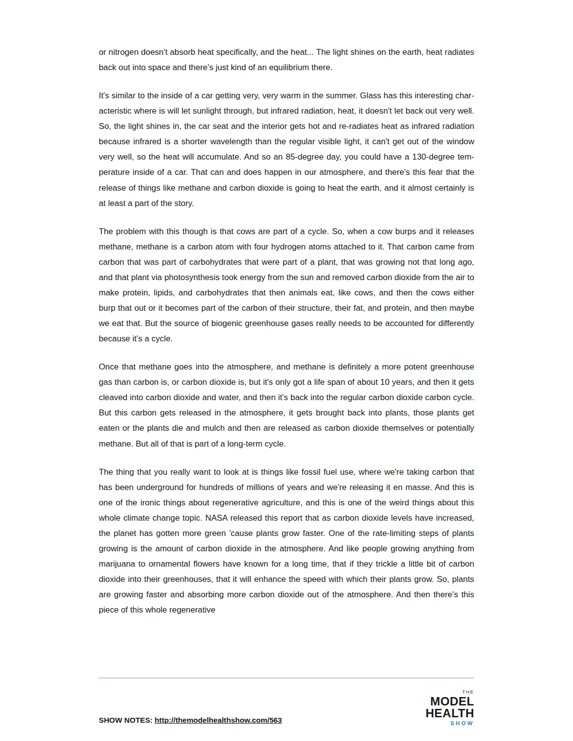or nitrogen doesn't absorb heat specifically, and the heat... The light shines on the earth, heat radiates back out into space and there's just kind of an equilibrium there.
It's similar to the inside of a car getting very, very warm in the summer. Glass has this interesting characteristic where is will let sunlight through, but infrared radiation, heat, it doesn't let back out very well. So, the light shines in, the car seat and the interior gets hot and re-radiates heat as infrared radiation because infrared is a shorter wavelength than the regular visible light, it can't get out of the window very well, so the heat will accumulate. And so an 85-degree day, you could have a 130-degree temperature inside of a car. That can and does happen in our atmosphere, and there's this fear that the release of things like methane and carbon dioxide is going to heat the earth, and it almost certainly is at least a part of the story.
The problem with this though is that cows are part of a cycle. So, when a cow burps and it releases methane, methane is a carbon atom with four hydrogen atoms attached to it. That carbon came from carbon that was part of carbohydrates that were part of a plant, that was growing not that long ago, and that plant via photosynthesis took energy from the sun and removed carbon dioxide from the air to make protein, lipids, and carbohydrates that then animals eat, like cows, and then the cows either burp that out or it becomes part of the carbon of their structure, their fat, and protein, and then maybe we eat that. But the source of biogenic greenhouse gases really needs to be accounted for differently because it's a cycle.
Once that methane goes into the atmosphere, and methane is definitely a more potent greenhouse gas than carbon is, or carbon dioxide is, but it's only got a life span of about 10 years, and then it gets cleaved into carbon dioxide and water, and then it's back into the regular carbon dioxide carbon cycle. But this carbon gets released in the atmosphere, it gets brought back into plants, those plants get eaten or the plants die and mulch and then are released as carbon dioxide themselves or potentially methane. But all of that is part of a long-term cycle.
The thing that you really want to look at is things like fossil fuel use, where we're taking carbon that has been underground for hundreds of millions of years and we're releasing it en masse. And this is one of the ironic things about regenerative agriculture, and this is one of the weird things about this whole climate change topic. NASA released this report that as carbon dioxide levels have increased, the planet has gotten more green 'cause plants grow faster. One of the rate-limiting steps of plants growing is the amount of carbon dioxide in the atmosphere. And like people growing anything from marijuana to ornamental flowers have known for a long time, that if they trickle a little bit of carbon dioxide into their greenhouses, that it will enhance the speed with which their plants grow. So, plants are growing faster and absorbing more carbon dioxide out of the atmosphere. And then there's this piece of this whole regenerative
SHOW NOTES: http://themodelhealthshow.com/563
The MODEL HEALTH Show